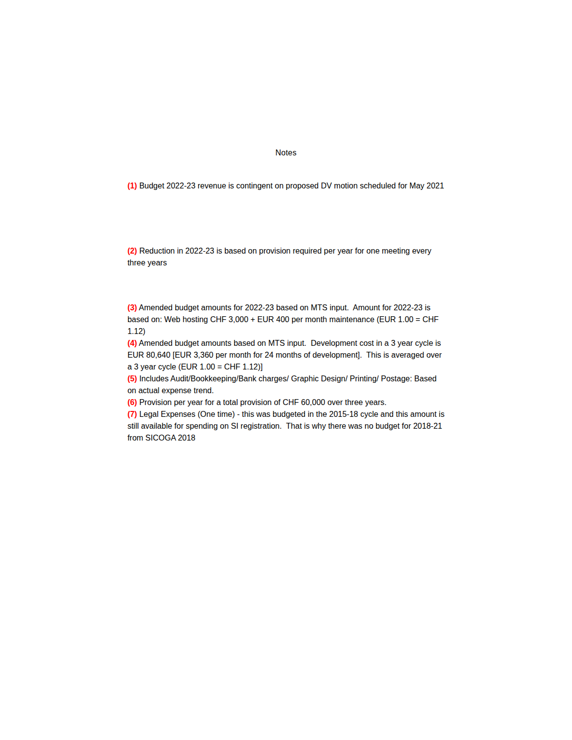Notes
(1) Budget 2022-23 revenue is contingent on proposed DV motion scheduled for May 2021
(2) Reduction in 2022-23 is based on provision required per year for one meeting every three years
(3) Amended budget amounts for 2022-23 based on MTS input. Amount for 2022-23 is based on: Web hosting CHF 3,000 + EUR 400 per month maintenance (EUR 1.00 = CHF 1.12)
(4) Amended budget amounts based on MTS input. Development cost in a 3 year cycle is EUR 80,640 [EUR 3,360 per month for 24 months of development]. This is averaged over a 3 year cycle (EUR 1.00 = CHF 1.12)]
(5) Includes Audit/Bookkeeping/Bank charges/ Graphic Design/ Printing/ Postage: Based on actual expense trend.
(6) Provision per year for a total provision of CHF 60,000 over three years.
(7) Legal Expenses (One time) - this was budgeted in the 2015-18 cycle and this amount is still available for spending on SI registration. That is why there was no budget for 2018-21 from SICOGA 2018